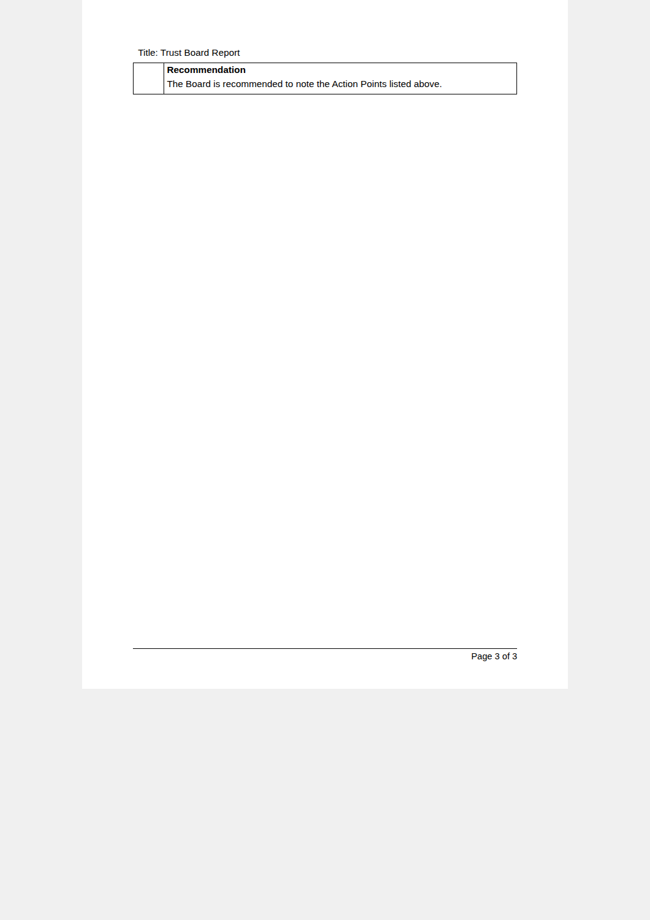Title: Trust Board Report
| | Recommendation The Board is recommended to note the Action Points listed above. |
Page 3 of 3